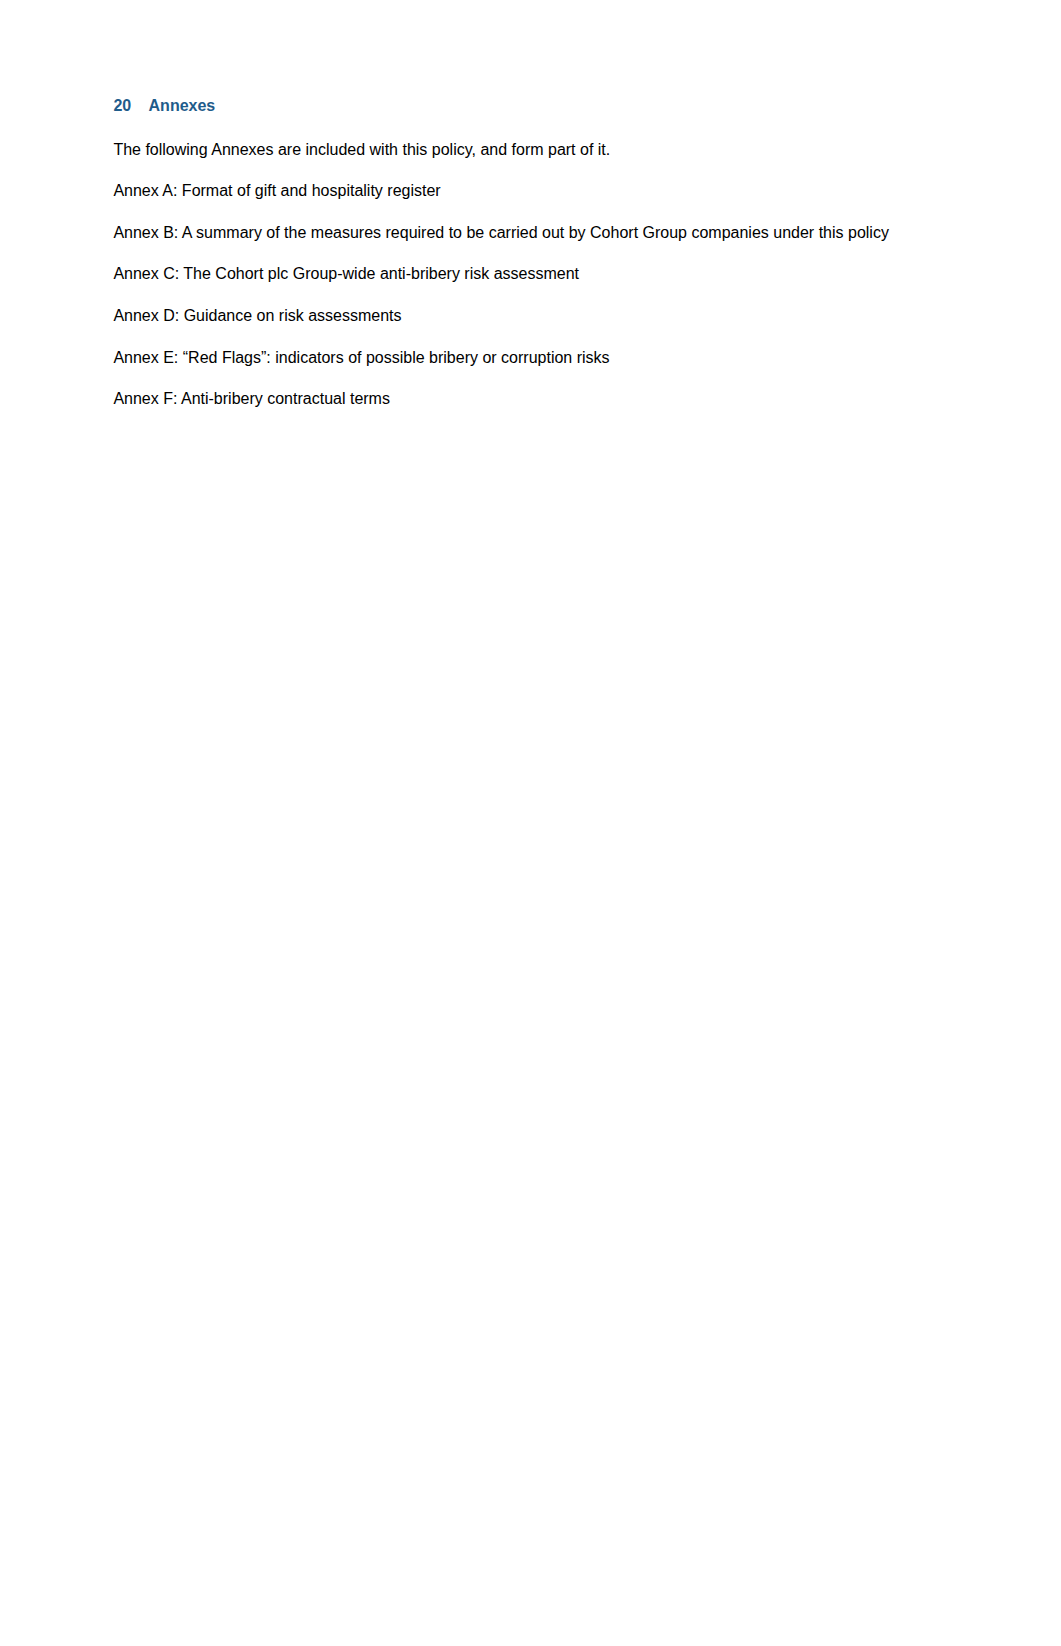20 Annexes
The following Annexes are included with this policy, and form part of it.
Annex A: Format of gift and hospitality register
Annex B: A summary of the measures required to be carried out by Cohort Group companies under this policy
Annex C: The Cohort plc Group-wide anti-bribery risk assessment
Annex D: Guidance on risk assessments
Annex E: “Red Flags”: indicators of possible bribery or corruption risks
Annex F: Anti-bribery contractual terms
18